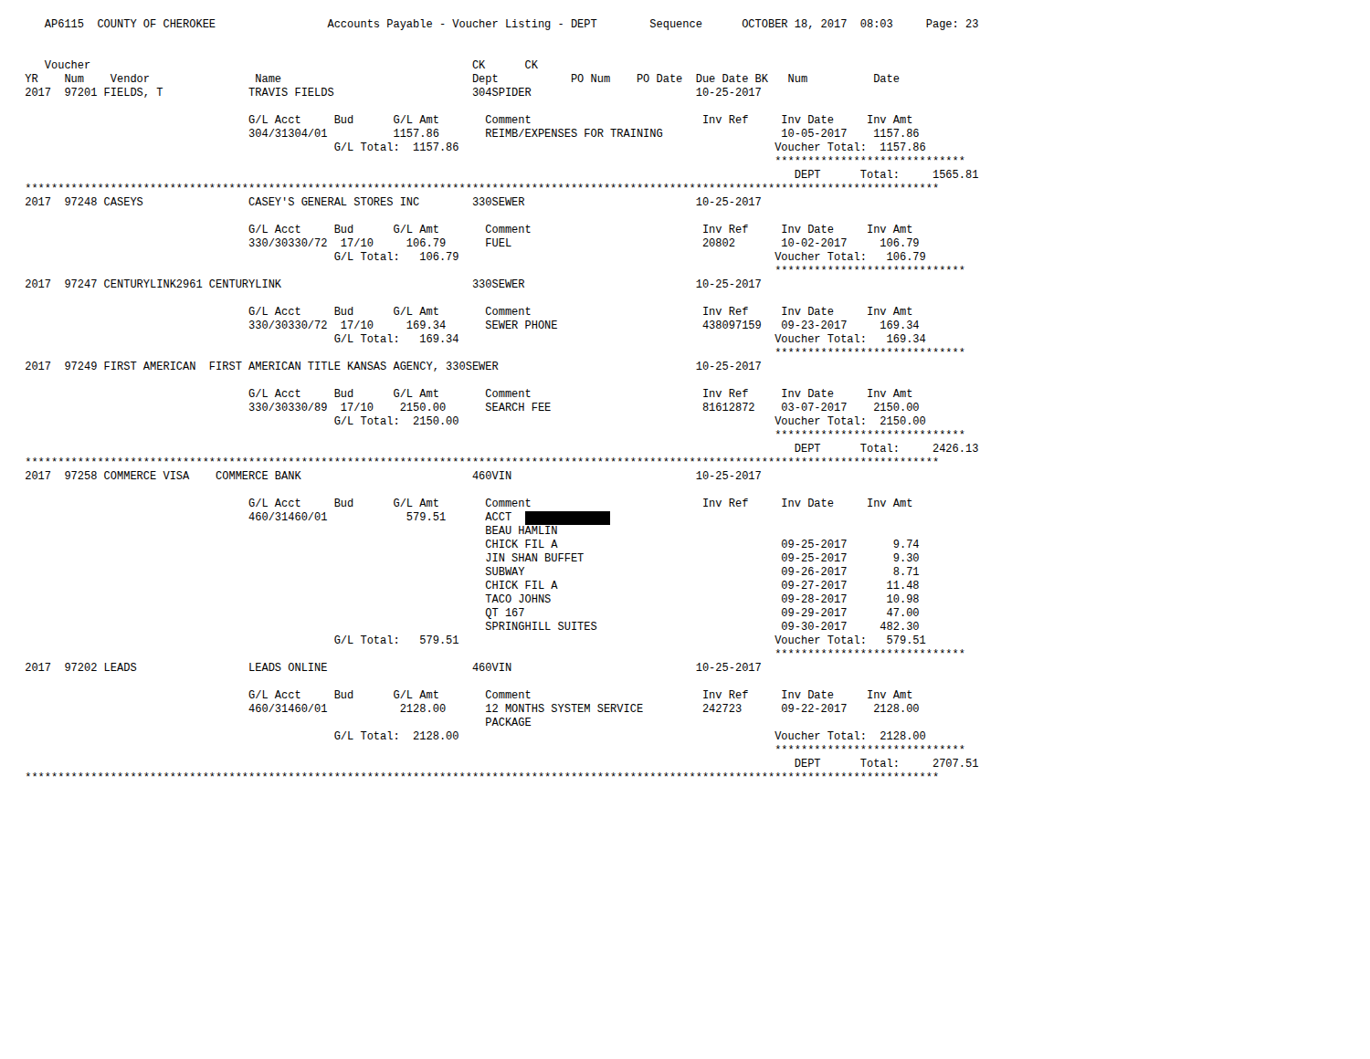AP6115  COUNTY OF CHEROKEE                 Accounts Payable - Voucher Listing - DEPT        Sequence      OCTOBER 18, 2017  08:03     Page: 23


    Voucher                                                          CK      CK
 YR    Num    Vendor                Name                             Dept           PO Num    PO Date  Due Date BK   Num          Date
 2017  97201 FIELDS, T             TRAVIS FIELDS                     304SPIDER                         10-25-2017

                                   G/L Acct     Bud      G/L Amt       Comment                          Inv Ref     Inv Date     Inv Amt
                                   304/31304/01          1157.86       REIMB/EXPENSES FOR TRAINING                  10-05-2017    1157.86
                                                G/L Total:  1157.86                                                Voucher Total:  1157.86
                                                                                                                   *****************************
                                                                                                                      DEPT      Total:     1565.81
 *******************************************************************************************************************************************
 2017  97248 CASEYS                CASEY'S GENERAL STORES INC        330SEWER                          10-25-2017

                                   G/L Acct     Bud      G/L Amt       Comment                          Inv Ref     Inv Date     Inv Amt
                                   330/30330/72  17/10     106.79      FUEL                             20802       10-02-2017     106.79
                                                G/L Total:   106.79                                                Voucher Total:   106.79
                                                                                                                   *****************************
 2017  97247 CENTURYLINK2961 CENTURYLINK                             330SEWER                          10-25-2017

                                   G/L Acct     Bud      G/L Amt       Comment                          Inv Ref     Inv Date     Inv Amt
                                   330/30330/72  17/10     169.34      SEWER PHONE                      438097159   09-23-2017     169.34
                                                G/L Total:   169.34                                                Voucher Total:   169.34
                                                                                                                   *****************************
 2017  97249 FIRST AMERICAN  FIRST AMERICAN TITLE KANSAS AGENCY, 330SEWER                              10-25-2017

                                   G/L Acct     Bud      G/L Amt       Comment                          Inv Ref     Inv Date     Inv Amt
                                   330/30330/89  17/10    2150.00      SEARCH FEE                       81612872    03-07-2017    2150.00
                                                G/L Total:  2150.00                                                Voucher Total:  2150.00
                                                                                                                   *****************************
                                                                                                                      DEPT      Total:     2426.13
 *******************************************************************************************************************************************
 2017  97258 COMMERCE VISA    COMMERCE BANK                          460VIN                            10-25-2017

                                   G/L Acct     Bud      G/L Amt       Comment                          Inv Ref     Inv Date     Inv Amt
                                   460/31460/01            579.51      ACCT   
                                                                       BEAU HAMLIN
                                                                       CHICK FIL A                                  09-25-2017       9.74
                                                                       JIN SHAN BUFFET                              09-25-2017       9.30
                                                                       SUBWAY                                       09-26-2017       8.71
                                                                       CHICK FIL A                                  09-27-2017      11.48
                                                                       TACO JOHNS                                   09-28-2017      10.98
                                                                       QT 167                                       09-29-2017      47.00
                                                                       SPRINGHILL SUITES                            09-30-2017     482.30
                                                G/L Total:   579.51                                                Voucher Total:   579.51
                                                                                                                   *****************************
 2017  97202 LEADS                 LEADS ONLINE                      460VIN                            10-25-2017

                                   G/L Acct     Bud      G/L Amt       Comment                          Inv Ref     Inv Date     Inv Amt
                                   460/31460/01           2128.00      12 MONTHS SYSTEM SERVICE         242723      09-22-2017    2128.00
                                                                       PACKAGE
                                                G/L Total:  2128.00                                                Voucher Total:  2128.00
                                                                                                                   *****************************
                                                                                                                      DEPT      Total:     2707.51
 *******************************************************************************************************************************************